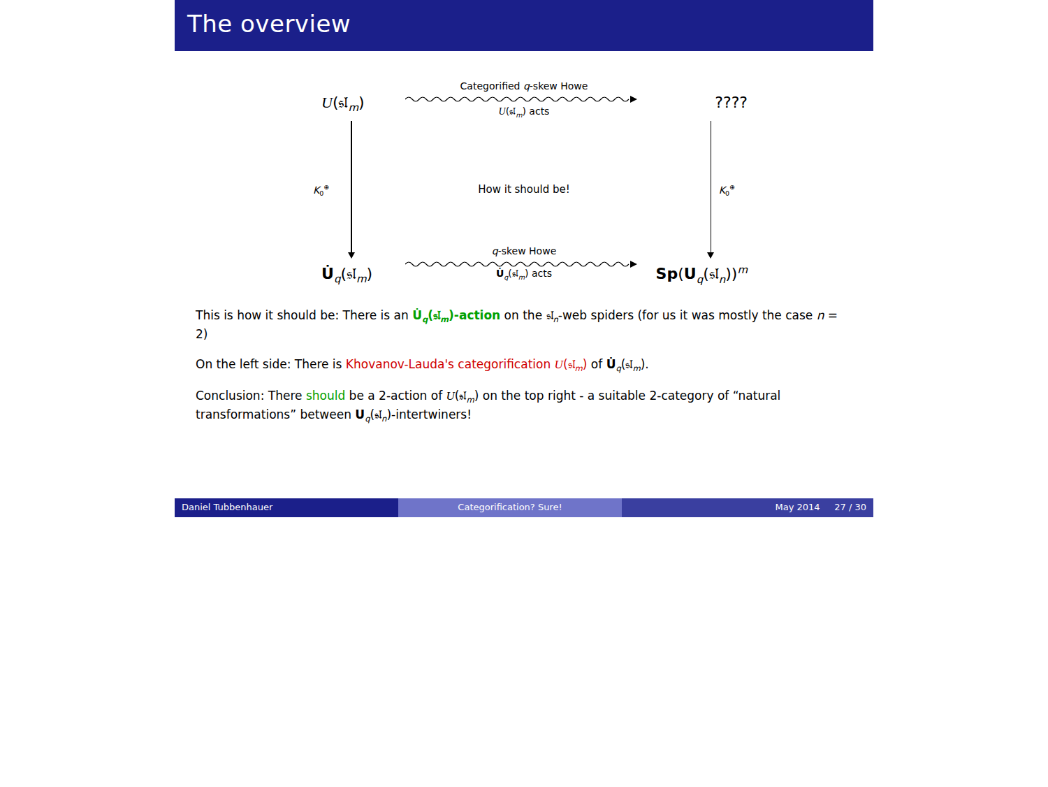The overview
U(𝔰𝔩m)
????
U̇q(𝔰𝔩m)
Sp(Uq(𝔰𝔩n))m
Categorified q-skew Howe
U(𝔰𝔩m) acts
q-skew Howe
U̇q(𝔰𝔩m) acts
K0⊕
K0⊕
How it should be!
This is how it should be: There is an U̇q(𝔰𝔩m)-action on the 𝔰𝔩n-web spiders (for us it was mostly the case n = 2)
On the left side: There is Khovanov-Lauda's categorification U(𝔰𝔩m) of U̇q(𝔰𝔩m).
Conclusion: There should be a 2-action of U(𝔰𝔩m) on the top right - a suitable 2-category of “natural transformations” between Uq(𝔰𝔩n)-intertwiners!
Daniel Tubbenhauer
Categorification? Sure!
May 2014 27 / 30